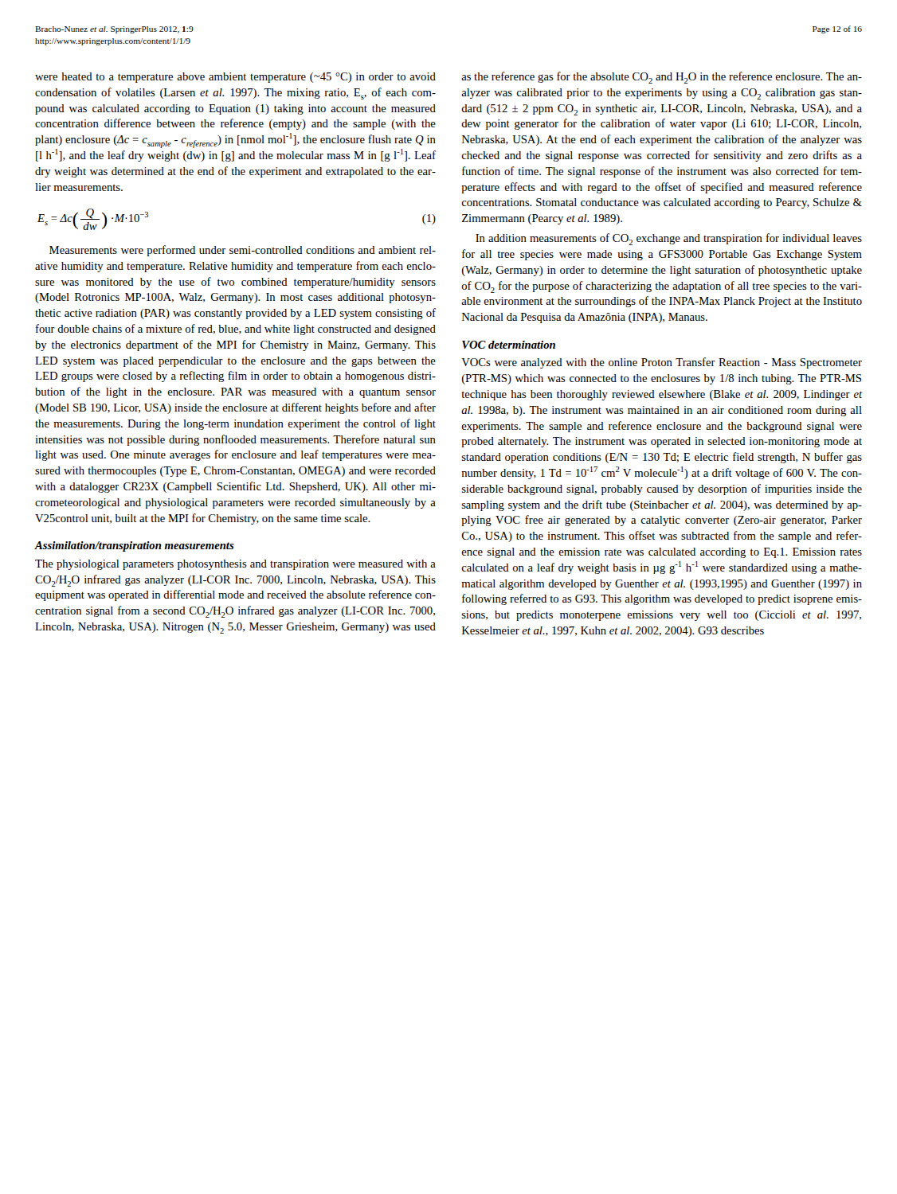Bracho-Nunez et al. SpringerPlus 2012, 1:9
http://www.springerplus.com/content/1/1/9
Page 12 of 16
were heated to a temperature above ambient temperature (~45 °C) in order to avoid condensation of volatiles (Larsen et al. 1997). The mixing ratio, Es, of each compound was calculated according to Equation (1) taking into account the measured concentration difference between the reference (empty) and the sample (with the plant) enclosure (Δc = csample - creference) in [nmol mol-1], the enclosure flush rate Q in [l h-1], and the leaf dry weight (dw) in [g] and the molecular mass M in [g l-1]. Leaf dry weight was determined at the end of the experiment and extrapolated to the earlier measurements.
Es = Δc(Qdw) ·M·10−3
(1)
Measurements were performed under semi-controlled conditions and ambient relative humidity and temperature. Relative humidity and temperature from each enclosure was monitored by the use of two combined temperature/humidity sensors (Model Rotronics MP-100A, Walz, Germany). In most cases additional photosynthetic active radiation (PAR) was constantly provided by a LED system consisting of four double chains of a mixture of red, blue, and white light constructed and designed by the electronics department of the MPI for Chemistry in Mainz, Germany. This LED system was placed perpendicular to the enclosure and the gaps between the LED groups were closed by a reflecting film in order to obtain a homogenous distribution of the light in the enclosure. PAR was measured with a quantum sensor (Model SB 190, Licor, USA) inside the enclosure at different heights before and after the measurements. During the long-term inundation experiment the control of light intensities was not possible during nonflooded measurements. Therefore natural sun light was used. One minute averages for enclosure and leaf temperatures were measured with thermocouples (Type E, Chrom-Constantan, OMEGA) and were recorded with a datalogger CR23X (Campbell Scientific Ltd. Shepsherd, UK). All other micrometeorological and physiological parameters were recorded simultaneously by a V25control unit, built at the MPI for Chemistry, on the same time scale.
Assimilation/transpiration measurements
The physiological parameters photosynthesis and transpiration were measured with a CO2/H2O infrared gas analyzer (LI-COR Inc. 7000, Lincoln, Nebraska, USA). This equipment was operated in differential mode and received the absolute reference concentration signal from a second CO2/H2O infrared gas analyzer (LI-COR Inc. 7000, Lincoln, Nebraska, USA). Nitrogen (N2 5.0, Messer Griesheim, Germany) was used as the reference gas for the absolute CO2 and H2O in the reference enclosure. The analyzer was calibrated prior to the experiments by using a CO2 calibration gas standard (512 ± 2 ppm CO2 in synthetic air, LI-COR, Lincoln, Nebraska, USA), and a dew point generator for the calibration of water vapor (Li 610; LI-COR, Lincoln, Nebraska, USA). At the end of each experiment the calibration of the analyzer was checked and the signal response was corrected for sensitivity and zero drifts as a function of time. The signal response of the instrument was also corrected for temperature effects and with regard to the offset of specified and measured reference concentrations. Stomatal conductance was calculated according to Pearcy, Schulze & Zimmermann (Pearcy et al. 1989).
In addition measurements of CO2 exchange and transpiration for individual leaves for all tree species were made using a GFS3000 Portable Gas Exchange System (Walz, Germany) in order to determine the light saturation of photosynthetic uptake of CO2 for the purpose of characterizing the adaptation of all tree species to the variable environment at the surroundings of the INPA-Max Planck Project at the Instituto Nacional da Pesquisa da Amazônia (INPA), Manaus.
VOC determination
VOCs were analyzed with the online Proton Transfer Reaction - Mass Spectrometer (PTR-MS) which was connected to the enclosures by 1/8 inch tubing. The PTR-MS technique has been thoroughly reviewed elsewhere (Blake et al. 2009, Lindinger et al. 1998a, b). The instrument was maintained in an air conditioned room during all experiments. The sample and reference enclosure and the background signal were probed alternately. The instrument was operated in selected ion-monitoring mode at standard operation conditions (E/N = 130 Td; E electric field strength, N buffer gas number density, 1 Td = 10-17 cm2 V molecule-1) at a drift voltage of 600 V. The considerable background signal, probably caused by desorption of impurities inside the sampling system and the drift tube (Steinbacher et al. 2004), was determined by applying VOC free air generated by a catalytic converter (Zero-air generator, Parker Co., USA) to the instrument. This offset was subtracted from the sample and reference signal and the emission rate was calculated according to Eq.1. Emission rates calculated on a leaf dry weight basis in µg g-1 h-1 were standardized using a mathematical algorithm developed by Guenther et al. (1993,1995) and Guenther (1997) in following referred to as G93. This algorithm was developed to predict isoprene emissions, but predicts monoterpene emissions very well too (Ciccioli et al. 1997, Kesselmeier et al., 1997, Kuhn et al. 2002, 2004). G93 describes